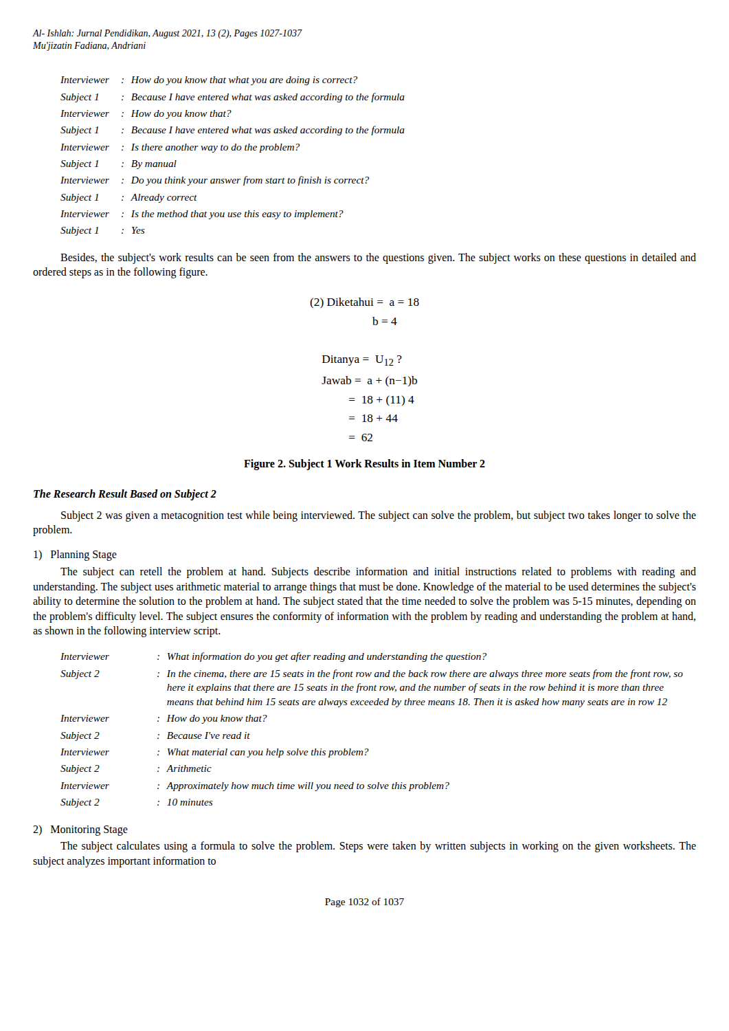Al- Ishlah: Jurnal Pendidikan, August 2021, 13 (2), Pages 1027-1037
Mu'jizatin Fadiana, Andriani
| Interviewer | : | How do you know that what you are doing is correct? |
| Subject 1 | : | Because I have entered what was asked according to the formula |
| Interviewer | : | How do you know that? |
| Subject 1 | : | Because I have entered what was asked according to the formula |
| Interviewer | : | Is there another way to do the problem? |
| Subject 1 | : | By manual |
| Interviewer | : | Do you think your answer from start to finish is correct? |
| Subject 1 | : | Already correct |
| Interviewer | : | Is the method that you use this easy to implement? |
| Subject 1 | : | Yes |
Besides, the subject's work results can be seen from the answers to the questions given. The subject works on these questions in detailed and ordered steps as in the following figure.
(2) Diketahui = a = 18
b = 4
Ditanya = U12 ?
Jawab = a + (n−1)b
= 18 + (11) 4
= 18 + 44
= 62
Figure 2. Subject 1 Work Results in Item Number 2
The Research Result Based on Subject 2
Subject 2 was given a metacognition test while being interviewed. The subject can solve the problem, but subject two takes longer to solve the problem.
1) Planning Stage
The subject can retell the problem at hand. Subjects describe information and initial instructions related to problems with reading and understanding. The subject uses arithmetic material to arrange things that must be done. Knowledge of the material to be used determines the subject's ability to determine the solution to the problem at hand. The subject stated that the time needed to solve the problem was 5-15 minutes, depending on the problem's difficulty level. The subject ensures the conformity of information with the problem by reading and understanding the problem at hand, as shown in the following interview script.
| Interviewer | : | What information do you get after reading and understanding the question? |
| Subject 2 | : | In the cinema, there are 15 seats in the front row and the back row there are always three more seats from the front row, so here it explains that there are 15 seats in the front row, and the number of seats in the row behind it is more than three means that behind him 15 seats are always exceeded by three means 18. Then it is asked how many seats are in row 12 |
| Interviewer | : | How do you know that? |
| Subject 2 | : | Because I've read it |
| Interviewer | : | What material can you help solve this problem? |
| Subject 2 | : | Arithmetic |
| Interviewer | : | Approximately how much time will you need to solve this problem? |
| Subject 2 | : | 10 minutes |
2) Monitoring Stage
The subject calculates using a formula to solve the problem. Steps were taken by written subjects in working on the given worksheets. The subject analyzes important information to
Page 1032 of 1037